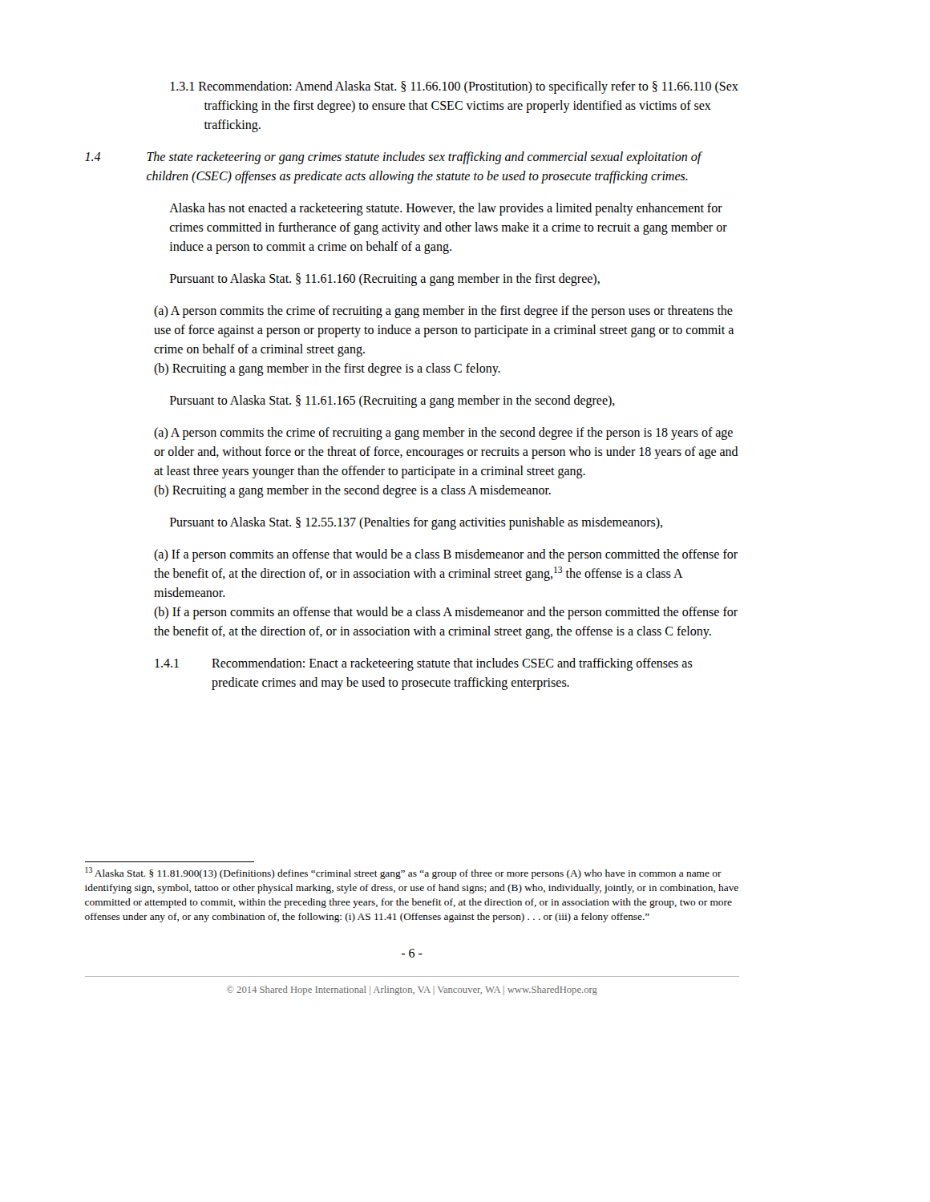1.3.1 Recommendation: Amend Alaska Stat. § 11.66.100 (Prostitution) to specifically refer to § 11.66.110 (Sex trafficking in the first degree) to ensure that CSEC victims are properly identified as victims of sex trafficking.
1.4
The state racketeering or gang crimes statute includes sex trafficking and commercial sexual exploitation of children (CSEC) offenses as predicate acts allowing the statute to be used to prosecute trafficking crimes.
Alaska has not enacted a racketeering statute. However, the law provides a limited penalty enhancement for crimes committed in furtherance of gang activity and other laws make it a crime to recruit a gang member or induce a person to commit a crime on behalf of a gang.
Pursuant to Alaska Stat. § 11.61.160 (Recruiting a gang member in the first degree),
(a) A person commits the crime of recruiting a gang member in the first degree if the person uses or threatens the use of force against a person or property to induce a person to participate in a criminal street gang or to commit a crime on behalf of a criminal street gang.
(b) Recruiting a gang member in the first degree is a class C felony.
Pursuant to Alaska Stat. § 11.61.165 (Recruiting a gang member in the second degree),
(a) A person commits the crime of recruiting a gang member in the second degree if the person is 18 years of age or older and, without force or the threat of force, encourages or recruits a person who is under 18 years of age and at least three years younger than the offender to participate in a criminal street gang.
(b) Recruiting a gang member in the second degree is a class A misdemeanor.
Pursuant to Alaska Stat. § 12.55.137 (Penalties for gang activities punishable as misdemeanors),
(a) If a person commits an offense that would be a class B misdemeanor and the person committed the offense for the benefit of, at the direction of, or in association with a criminal street gang,13 the offense is a class A misdemeanor.
(b) If a person commits an offense that would be a class A misdemeanor and the person committed the offense for the benefit of, at the direction of, or in association with a criminal street gang, the offense is a class C felony.
1.4.1
Recommendation: Enact a racketeering statute that includes CSEC and trafficking offenses as predicate crimes and may be used to prosecute trafficking enterprises.
13 Alaska Stat. § 11.81.900(13) (Definitions) defines “criminal street gang” as “a group of three or more persons (A) who have in common a name or identifying sign, symbol, tattoo or other physical marking, style of dress, or use of hand signs; and (B) who, individually, jointly, or in combination, have committed or attempted to commit, within the preceding three years, for the benefit of, at the direction of, or in association with the group, two or more offenses under any of, or any combination of, the following: (i) AS 11.41 (Offenses against the person) . . . or (iii) a felony offense.”
- 6 -
© 2014 Shared Hope International | Arlington, VA | Vancouver, WA | www.SharedHope.org